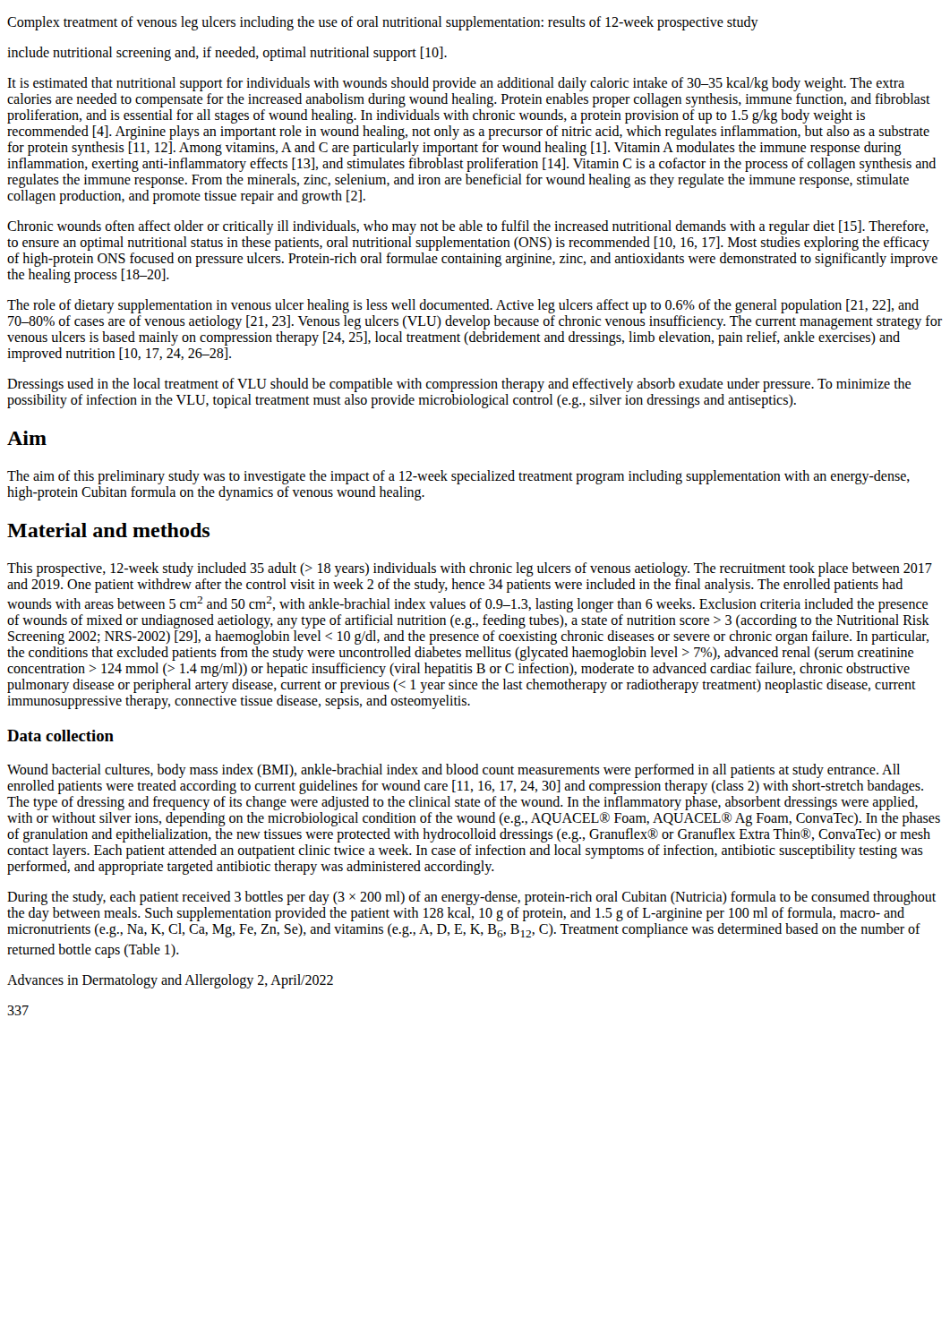Complex treatment of venous leg ulcers including the use of oral nutritional supplementation: results of 12-week prospective study
include nutritional screening and, if needed, optimal nutritional support [10].
It is estimated that nutritional support for individuals with wounds should provide an additional daily caloric intake of 30–35 kcal/kg body weight. The extra calories are needed to compensate for the increased anabolism during wound healing. Protein enables proper collagen synthesis, immune function, and fibroblast proliferation, and is essential for all stages of wound healing. In individuals with chronic wounds, a protein provision of up to 1.5 g/kg body weight is recommended [4]. Arginine plays an important role in wound healing, not only as a precursor of nitric acid, which regulates inflammation, but also as a substrate for protein synthesis [11, 12]. Among vitamins, A and C are particularly important for wound healing [1]. Vitamin A modulates the immune response during inflammation, exerting anti-inflammatory effects [13], and stimulates fibroblast proliferation [14]. Vitamin C is a cofactor in the process of collagen synthesis and regulates the immune response. From the minerals, zinc, selenium, and iron are beneficial for wound healing as they regulate the immune response, stimulate collagen production, and promote tissue repair and growth [2].
Chronic wounds often affect older or critically ill individuals, who may not be able to fulfil the increased nutritional demands with a regular diet [15]. Therefore, to ensure an optimal nutritional status in these patients, oral nutritional supplementation (ONS) is recommended [10, 16, 17]. Most studies exploring the efficacy of high-protein ONS focused on pressure ulcers. Protein-rich oral formulae containing arginine, zinc, and antioxidants were demonstrated to significantly improve the healing process [18–20].
The role of dietary supplementation in venous ulcer healing is less well documented. Active leg ulcers affect up to 0.6% of the general population [21, 22], and 70–80% of cases are of venous aetiology [21, 23]. Venous leg ulcers (VLU) develop because of chronic venous insufficiency. The current management strategy for venous ulcers is based mainly on compression therapy [24, 25], local treatment (debridement and dressings, limb elevation, pain relief, ankle exercises) and improved nutrition [10, 17, 24, 26–28].
Dressings used in the local treatment of VLU should be compatible with compression therapy and effectively absorb exudate under pressure. To minimize the possibility of infection in the VLU, topical treatment must also provide microbiological control (e.g., silver ion dressings and antiseptics).
Aim
The aim of this preliminary study was to investigate the impact of a 12-week specialized treatment program including supplementation with an energy-dense, high-protein Cubitan formula on the dynamics of venous wound healing.
Material and methods
This prospective, 12-week study included 35 adult (> 18 years) individuals with chronic leg ulcers of venous aetiology. The recruitment took place between 2017 and 2019. One patient withdrew after the control visit in week 2 of the study, hence 34 patients were included in the final analysis. The enrolled patients had wounds with areas between 5 cm2 and 50 cm2, with ankle-brachial index values of 0.9–1.3, lasting longer than 6 weeks. Exclusion criteria included the presence of wounds of mixed or undiagnosed aetiology, any type of artificial nutrition (e.g., feeding tubes), a state of nutrition score > 3 (according to the Nutritional Risk Screening 2002; NRS-2002) [29], a haemoglobin level < 10 g/dl, and the presence of coexisting chronic diseases or severe or chronic organ failure. In particular, the conditions that excluded patients from the study were uncontrolled diabetes mellitus (glycated haemoglobin level > 7%), advanced renal (serum creatinine concentration > 124 mmol (> 1.4 mg/ml)) or hepatic insufficiency (viral hepatitis B or C infection), moderate to advanced cardiac failure, chronic obstructive pulmonary disease or peripheral artery disease, current or previous (< 1 year since the last chemotherapy or radiotherapy treatment) neoplastic disease, current immunosuppressive therapy, connective tissue disease, sepsis, and osteomyelitis.
Data collection
Wound bacterial cultures, body mass index (BMI), ankle-brachial index and blood count measurements were performed in all patients at study entrance. All enrolled patients were treated according to current guidelines for wound care [11, 16, 17, 24, 30] and compression therapy (class 2) with short-stretch bandages. The type of dressing and frequency of its change were adjusted to the clinical state of the wound. In the inflammatory phase, absorbent dressings were applied, with or without silver ions, depending on the microbiological condition of the wound (e.g., AQUACEL® Foam, AQUACEL® Ag Foam, ConvaTec). In the phases of granulation and epithelialization, the new tissues were protected with hydrocolloid dressings (e.g., Granuflex® or Granuflex Extra Thin®, ConvaTec) or mesh contact layers. Each patient attended an outpatient clinic twice a week. In case of infection and local symptoms of infection, antibiotic susceptibility testing was performed, and appropriate targeted antibiotic therapy was administered accordingly.
During the study, each patient received 3 bottles per day (3 × 200 ml) of an energy-dense, protein-rich oral Cubitan (Nutricia) formula to be consumed throughout the day between meals. Such supplementation provided the patient with 128 kcal, 10 g of protein, and 1.5 g of L-arginine per 100 ml of formula, macro- and micronutrients (e.g., Na, K, Cl, Ca, Mg, Fe, Zn, Se), and vitamins (e.g., A, D, E, K, B6, B12, C). Treatment compliance was determined based on the number of returned bottle caps (Table 1).
Advances in Dermatology and Allergology 2, April/2022
337